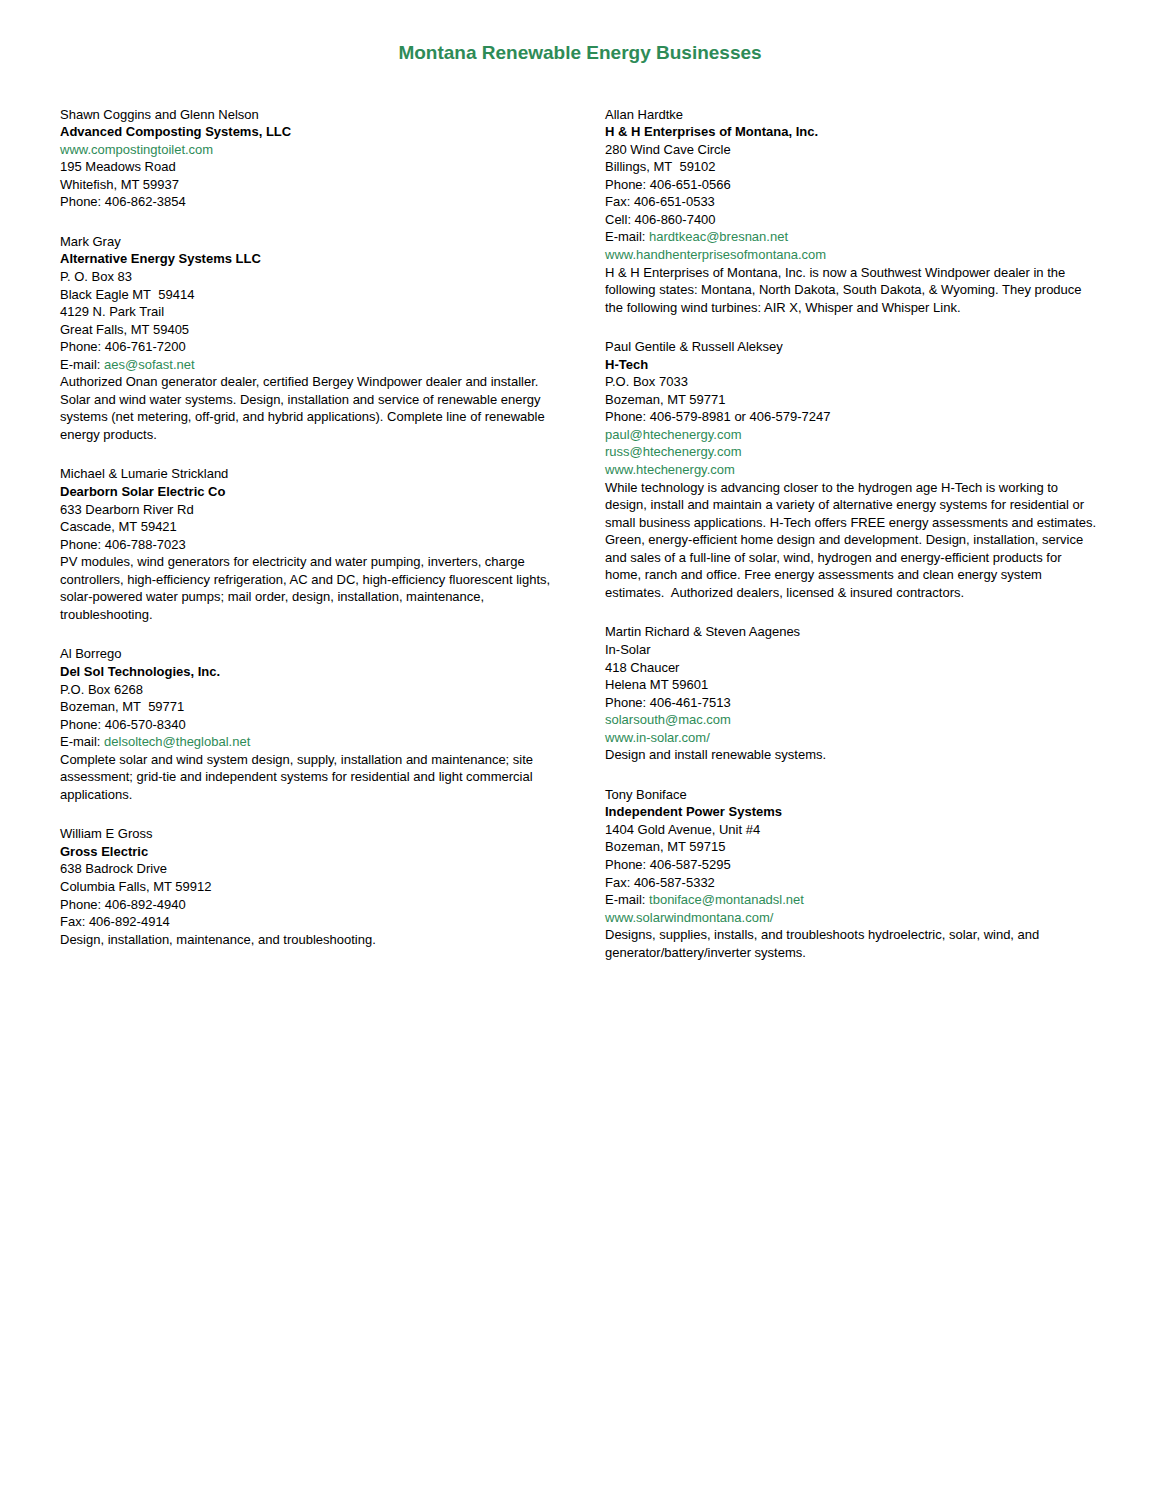Montana Renewable Energy Businesses
Shawn Coggins and Glenn Nelson
Advanced Composting Systems, LLC
www.compostingtoilet.com
195 Meadows Road
Whitefish, MT 59937
Phone: 406-862-3854
Mark Gray
Alternative Energy Systems LLC
P. O. Box 83
Black Eagle MT 59414
4129 N. Park Trail
Great Falls, MT 59405
Phone: 406-761-7200
E-mail: aes@sofast.net
Authorized Onan generator dealer, certified Bergey Windpower dealer and installer. Solar and wind water systems. Design, installation and service of renewable energy systems (net metering, off-grid, and hybrid applications). Complete line of renewable energy products.
Michael & Lumarie Strickland
Dearborn Solar Electric Co
633 Dearborn River Rd
Cascade, MT 59421
Phone: 406-788-7023
PV modules, wind generators for electricity and water pumping, inverters, charge controllers, high-efficiency refrigeration, AC and DC, high-efficiency fluorescent lights, solar-powered water pumps; mail order, design, installation, maintenance, troubleshooting.
Al Borrego
Del Sol Technologies, Inc.
P.O. Box 6268
Bozeman, MT 59771
Phone: 406-570-8340
E-mail: delsoltech@theglobal.net
Complete solar and wind system design, supply, installation and maintenance; site assessment; grid-tie and independent systems for residential and light commercial applications.
William E Gross
Gross Electric
638 Badrock Drive
Columbia Falls, MT 59912
Phone: 406-892-4940
Fax: 406-892-4914
Design, installation, maintenance, and troubleshooting.
Allan Hardtke
H & H Enterprises of Montana, Inc.
280 Wind Cave Circle
Billings, MT 59102
Phone: 406-651-0566
Fax: 406-651-0533
Cell: 406-860-7400
E-mail: hardtkeac@bresnan.net
www.handhenterprisesofmontana.com
H & H Enterprises of Montana, Inc. is now a Southwest Windpower dealer in the following states: Montana, North Dakota, South Dakota, & Wyoming. They produce the following wind turbines: AIR X, Whisper and Whisper Link.
Paul Gentile & Russell Aleksey
H-Tech
P.O. Box 7033
Bozeman, MT 59771
Phone: 406-579-8981 or 406-579-7247
paul@htechenergy.com
russ@htechenergy.com
www.htechenergy.com
While technology is advancing closer to the hydrogen age H-Tech is working to design, install and maintain a variety of alternative energy systems for residential or small business applications. H-Tech offers FREE energy assessments and estimates. Green, energy-efficient home design and development. Design, installation, service and sales of a full-line of solar, wind, hydrogen and energy-efficient products for home, ranch and office. Free energy assessments and clean energy system estimates. Authorized dealers, licensed & insured contractors.
Martin Richard & Steven Aagenes
In-Solar
418 Chaucer
Helena MT 59601
Phone: 406-461-7513
solarsouth@mac.com
www.in-solar.com/
Design and install renewable systems.
Tony Boniface
Independent Power Systems
1404 Gold Avenue, Unit #4
Bozeman, MT 59715
Phone: 406-587-5295
Fax: 406-587-5332
E-mail: tboniface@montanadsl.net
www.solarwindmontana.com/
Designs, supplies, installs, and troubleshoots hydroelectric, solar, wind, and generator/battery/inverter systems.